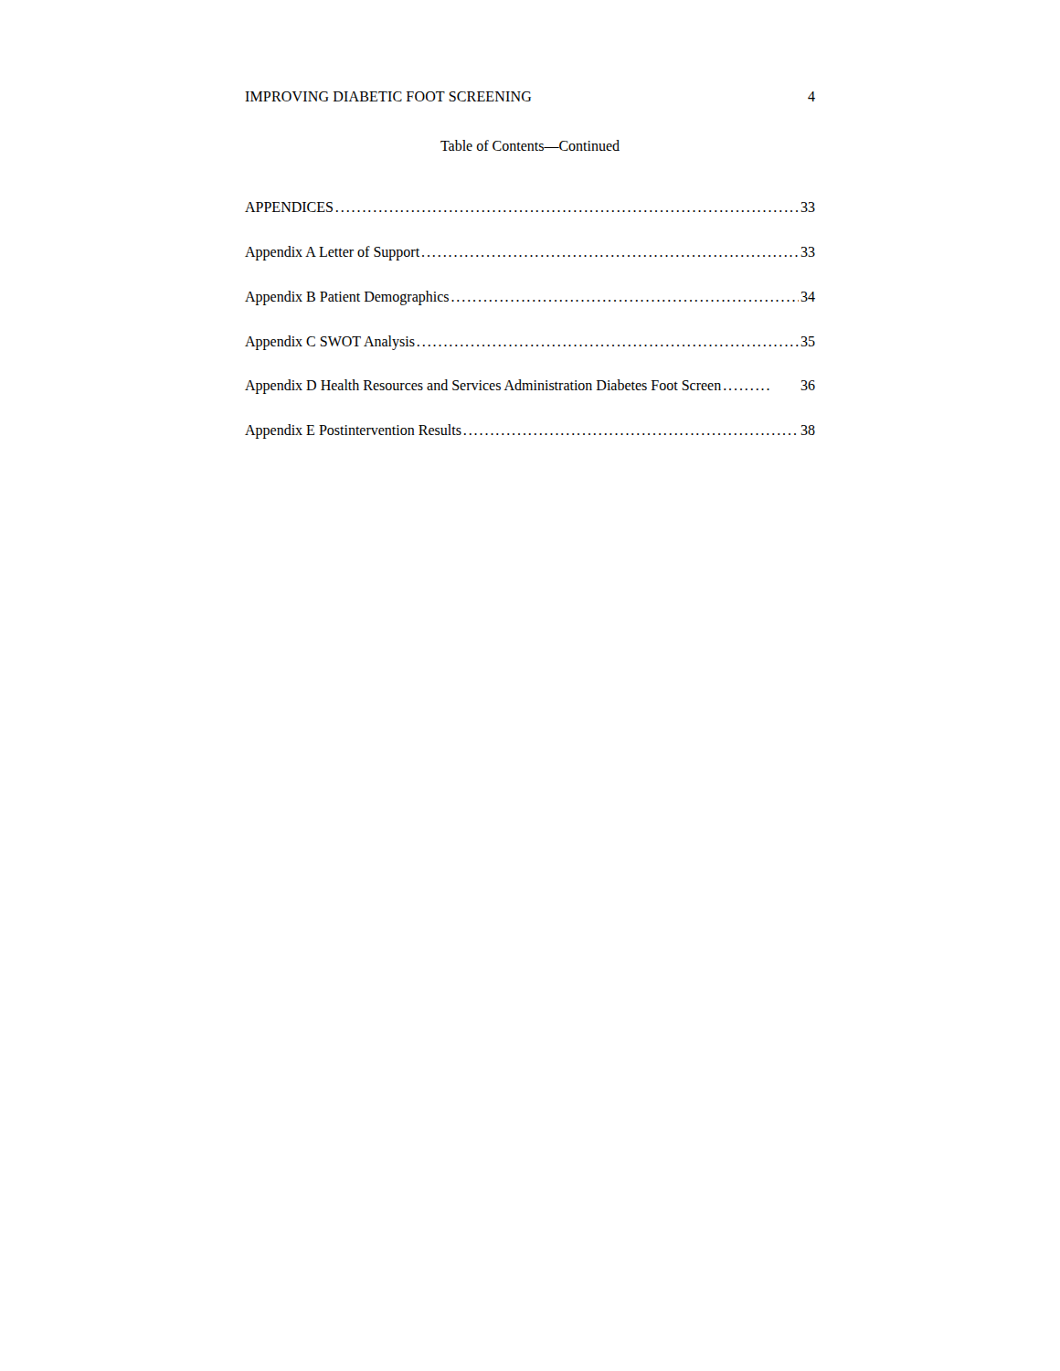Improving Diabetic Foot Screening 4
Table of Contents—Continued
APPENDICES .................................................................................................................. 33
Appendix A Letter of Support .......................................................................................... 33
Appendix B Patient Demographics ................................................................................... 34
Appendix C SWOT Analysis ............................................................................................. 35
Appendix D Health Resources and Services Administration Diabetes Foot Screen ......... 36
Appendix E Postintervention Results ............................................................................... 38